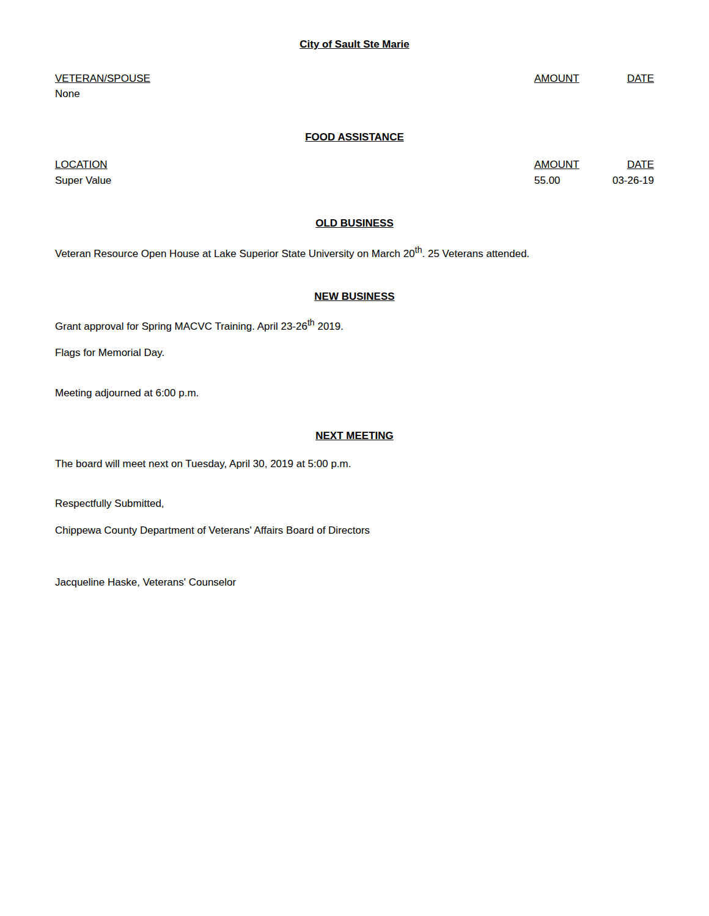City of Sault Ste Marie
| VETERAN/SPOUSE | AMOUNT | DATE |
| --- | --- | --- |
| None | | |
FOOD ASSISTANCE
| LOCATION | AMOUNT | DATE |
| --- | --- | --- |
| Super Value | 55.00 | 03-26-19 |
OLD BUSINESS
Veteran Resource Open House at Lake Superior State University on March 20th. 25 Veterans attended.
NEW BUSINESS
Grant approval for Spring MACVC Training. April 23-26th 2019.
Flags for Memorial Day.
Meeting adjourned at 6:00 p.m.
NEXT MEETING
The board will meet next on Tuesday, April 30, 2019 at 5:00 p.m.
Respectfully Submitted,
Chippewa County Department of Veterans' Affairs Board of Directors
Jacqueline Haske, Veterans' Counselor